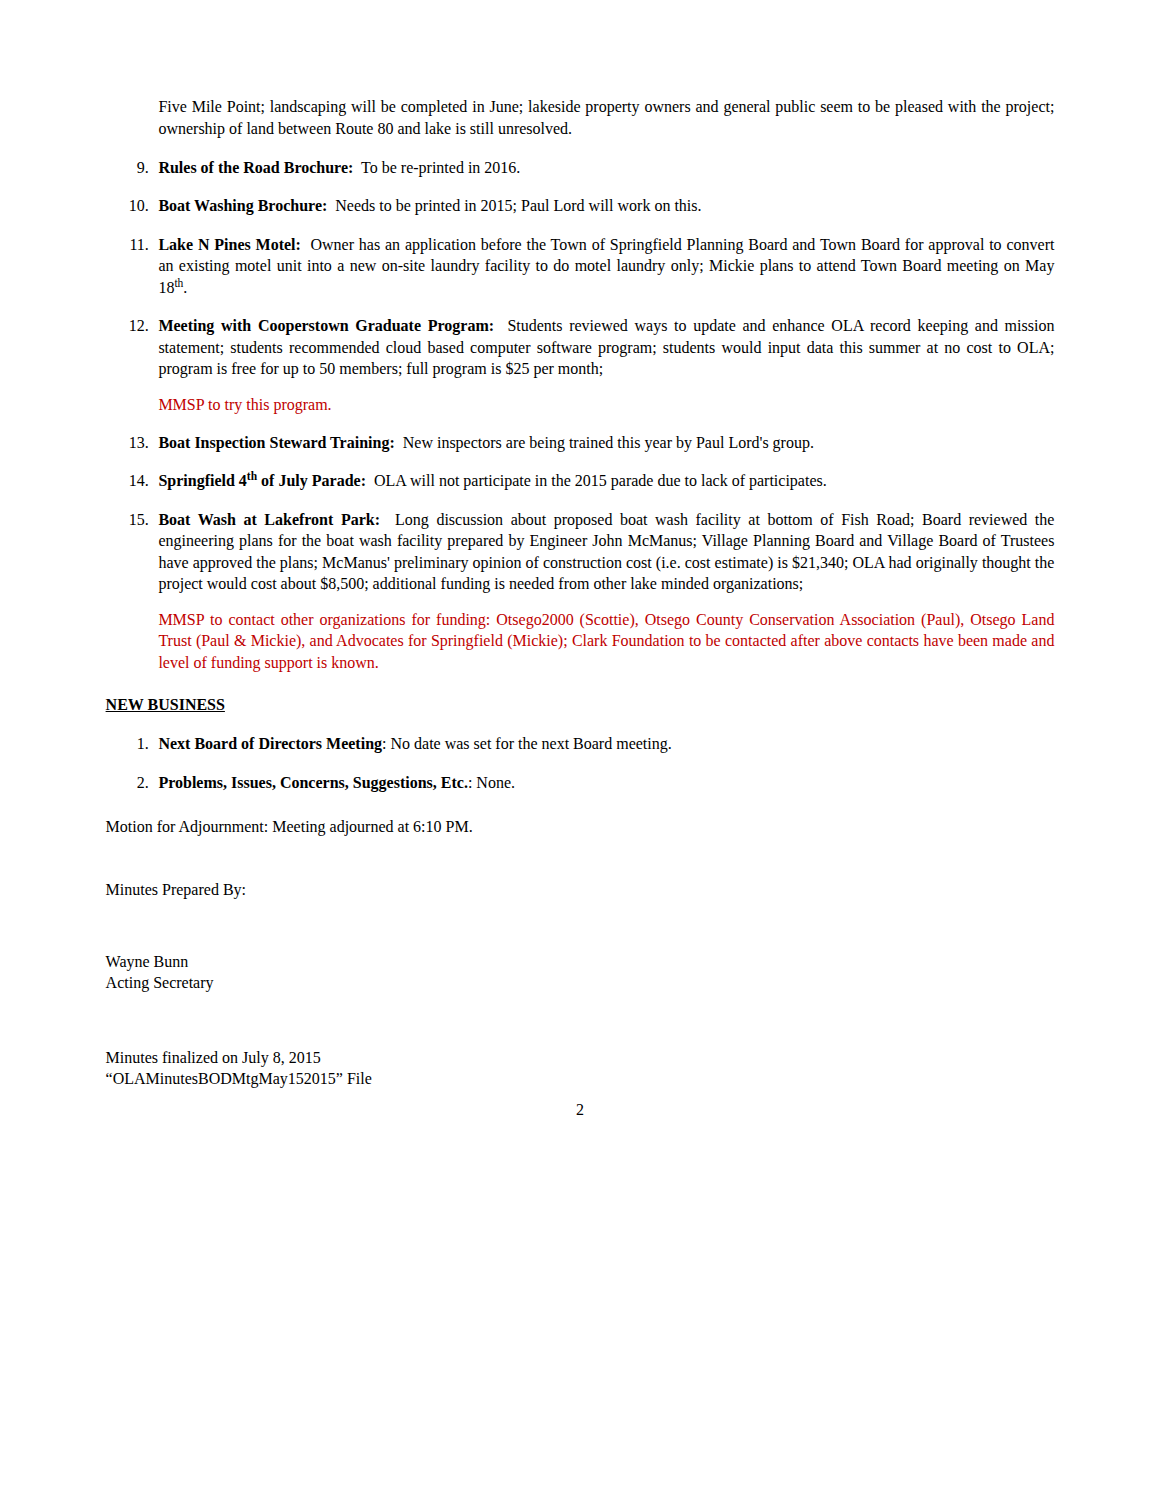Five Mile Point; landscaping will be completed in June; lakeside property owners and general public seem to be pleased with the project; ownership of land between Route 80 and lake is still unresolved.
9. Rules of the Road Brochure: To be re-printed in 2016.
10. Boat Washing Brochure: Needs to be printed in 2015; Paul Lord will work on this.
11. Lake N Pines Motel: Owner has an application before the Town of Springfield Planning Board and Town Board for approval to convert an existing motel unit into a new on-site laundry facility to do motel laundry only; Mickie plans to attend Town Board meeting on May 18th.
12. Meeting with Cooperstown Graduate Program: Students reviewed ways to update and enhance OLA record keeping and mission statement; students recommended cloud based computer software program; students would input data this summer at no cost to OLA; program is free for up to 50 members; full program is $25 per month; MMSP to try this program.
13. Boat Inspection Steward Training: New inspectors are being trained this year by Paul Lord's group.
14. Springfield 4th of July Parade: OLA will not participate in the 2015 parade due to lack of participates.
15. Boat Wash at Lakefront Park: Long discussion about proposed boat wash facility at bottom of Fish Road; Board reviewed the engineering plans for the boat wash facility prepared by Engineer John McManus; Village Planning Board and Village Board of Trustees have approved the plans; McManus' preliminary opinion of construction cost (i.e. cost estimate) is $21,340; OLA had originally thought the project would cost about $8,500; additional funding is needed from other lake minded organizations; MMSP to contact other organizations for funding: Otsego2000 (Scottie), Otsego County Conservation Association (Paul), Otsego Land Trust (Paul & Mickie), and Advocates for Springfield (Mickie); Clark Foundation to be contacted after above contacts have been made and level of funding support is known.
NEW BUSINESS
1. Next Board of Directors Meeting: No date was set for the next Board meeting.
2. Problems, Issues, Concerns, Suggestions, Etc.: None.
Motion for Adjournment: Meeting adjourned at 6:10 PM.
Minutes Prepared By:
Wayne Bunn
Acting Secretary
Minutes finalized on July 8, 2015
“OLAMinutesBODMtgMay152015” File
2